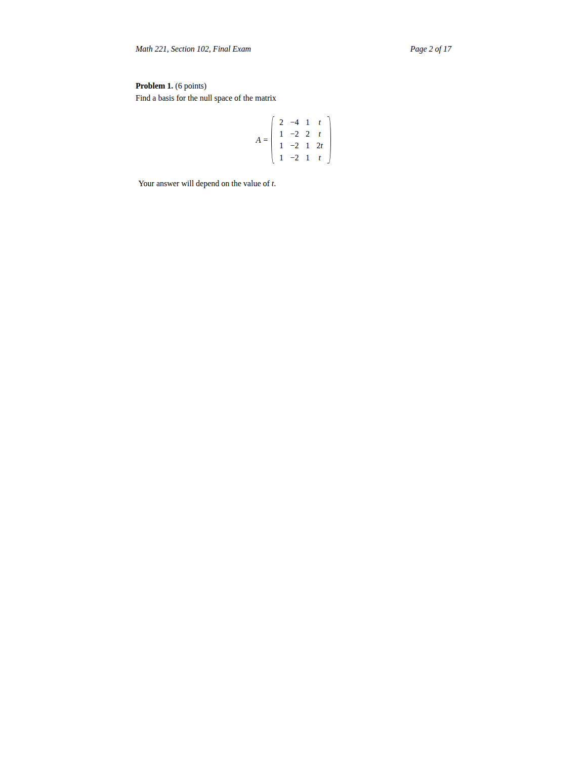Math 221, Section 102, Final Exam
Page 2 of 17
Problem 1. (6 points)
Find a basis for the null space of the matrix
A =
| 2 | −4 | 1 | t |
| 1 | −2 | 2 | t |
| 1 | −2 | 1 | 2 t |
| 1 | −2 | 1 | t |
Your answer will depend on the value of t.